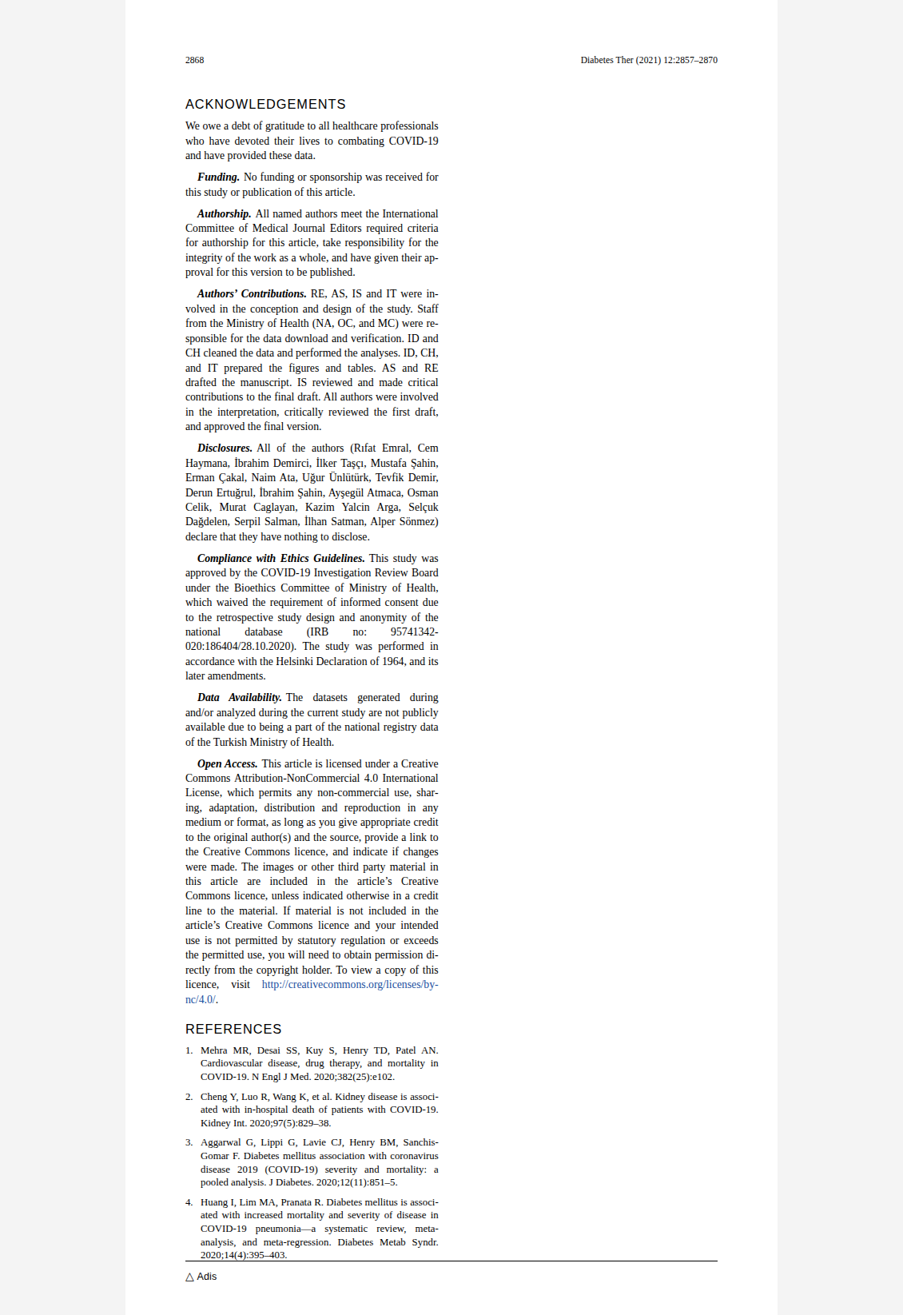2868 Diabetes Ther (2021) 12:2857–2870
ACKNOWLEDGEMENTS
We owe a debt of gratitude to all healthcare professionals who have devoted their lives to combating COVID-19 and have provided these data.
Funding. No funding or sponsorship was received for this study or publication of this article.
Authorship. All named authors meet the International Committee of Medical Journal Editors required criteria for authorship for this article, take responsibility for the integrity of the work as a whole, and have given their approval for this version to be published.
Authors’ Contributions. RE, AS, IS and IT were involved in the conception and design of the study. Staff from the Ministry of Health (NA, OC, and MC) were responsible for the data download and verification. ID and CH cleaned the data and performed the analyses. ID, CH, and IT prepared the figures and tables. AS and RE drafted the manuscript. IS reviewed and made critical contributions to the final draft. All authors were involved in the interpretation, critically reviewed the first draft, and approved the final version.
Disclosures. All of the authors (Rıfat Emral, Cem Haymana, İbrahim Demirci, İlker Taşçı, Mustafa Şahin, Erman Çakal, Naim Ata, Uğur Ünlütürk, Tevfik Demir, Derun Ertuğrul, İbrahim Şahin, Ayşegül Atmaca, Osman Celik, Murat Caglayan, Kazim Yalcin Arga, Selçuk Dağdelen, Serpil Salman, İlhan Satman, Alper Sönmez) declare that they have nothing to disclose.
Compliance with Ethics Guidelines. This study was approved by the COVID-19 Investigation Review Board under the Bioethics Committee of Ministry of Health, which waived the requirement of informed consent due to the retrospective study design and anonymity of the national database (IRB no: 95741342-020:186404/28.10.2020). The study was performed in accordance with the Helsinki Declaration of 1964, and its later amendments.
Data Availability. The datasets generated during and/or analyzed during the current study are not publicly available due to being a part of the national registry data of the Turkish Ministry of Health.
Open Access. This article is licensed under a Creative Commons Attribution-NonCommercial 4.0 International License, which permits any non-commercial use, sharing, adaptation, distribution and reproduction in any medium or format, as long as you give appropriate credit to the original author(s) and the source, provide a link to the Creative Commons licence, and indicate if changes were made. The images or other third party material in this article are included in the article’s Creative Commons licence, unless indicated otherwise in a credit line to the material. If material is not included in the article’s Creative Commons licence and your intended use is not permitted by statutory regulation or exceeds the permitted use, you will need to obtain permission directly from the copyright holder. To view a copy of this licence, visit http://creativecommons.org/licenses/by-nc/4.0/.
REFERENCES
Mehra MR, Desai SS, Kuy S, Henry TD, Patel AN. Cardiovascular disease, drug therapy, and mortality in COVID-19. N Engl J Med. 2020;382(25):e102.
Cheng Y, Luo R, Wang K, et al. Kidney disease is associated with in-hospital death of patients with COVID-19. Kidney Int. 2020;97(5):829–38.
Aggarwal G, Lippi G, Lavie CJ, Henry BM, Sanchis-Gomar F. Diabetes mellitus association with coronavirus disease 2019 (COVID-19) severity and mortality: a pooled analysis. J Diabetes. 2020;12(11):851–5.
Huang I, Lim MA, Pranata R. Diabetes mellitus is associated with increased mortality and severity of disease in COVID-19 pneumonia—a systematic review, meta-analysis, and meta-regression. Diabetes Metab Syndr. 2020;14(4):395–403.
△ Adis